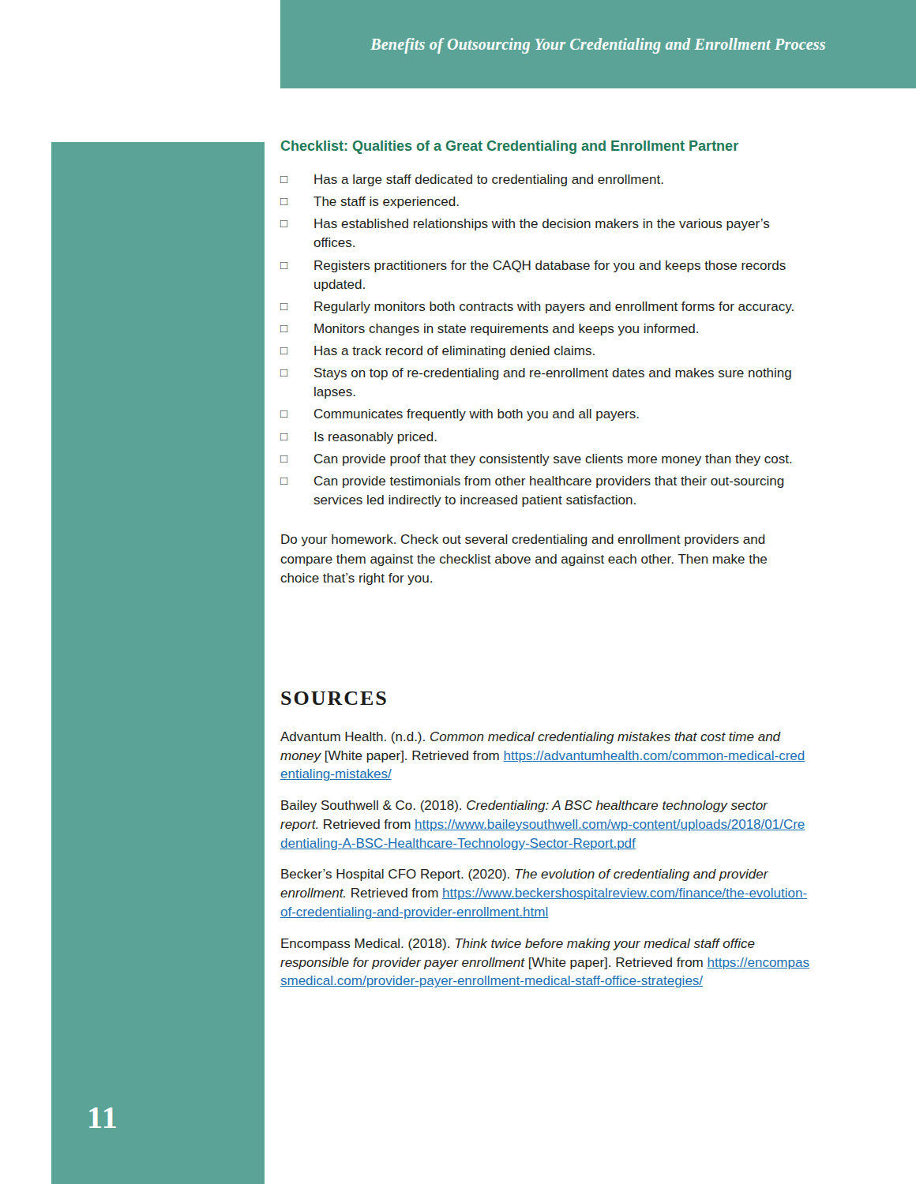Benefits of Outsourcing Your Credentialing and Enrollment Process
11
Checklist: Qualities of a Great Credentialing and Enrollment Partner
Has a large staff dedicated to credentialing and enrollment.
The staff is experienced.
Has established relationships with the decision makers in the various payer’s offices.
Registers practitioners for the CAQH database for you and keeps those records updated.
Regularly monitors both contracts with payers and enrollment forms for accuracy.
Monitors changes in state requirements and keeps you informed.
Has a track record of eliminating denied claims.
Stays on top of re-credentialing and re-enrollment dates and makes sure nothing lapses.
Communicates frequently with both you and all payers.
Is reasonably priced.
Can provide proof that they consistently save clients more money than they cost.
Can provide testimonials from other healthcare providers that their out-sourcing services led indirectly to increased patient satisfaction.
Do your homework. Check out several credentialing and enrollment providers and compare them against the checklist above and against each other. Then make the choice that’s right for you.
SOURCES
Advantum Health. (n.d.). Common medical credentialing mistakes that cost time and money [White paper]. Retrieved from https://advantumhealth.com/common-medical-credentialing-mistakes/
Bailey Southwell & Co. (2018). Credentialing: A BSC healthcare technology sector report. Retrieved from https://www.baileysouthwell.com/wp-content/uploads/2018/01/Credentialing-A-BSC-Healthcare-Technology-Sector-Report.pdf
Becker’s Hospital CFO Report. (2020). The evolution of credentialing and provider enrollment. Retrieved from https://www.beckershospitalreview.com/finance/the-evolution-of-credentialing-and-provider-enrollment.html
Encompass Medical. (2018). Think twice before making your medical staff office responsible for provider payer enrollment [White paper]. Retrieved from https://encompassmedical.com/provider-payer-enrollment-medical-staff-office-strategies/